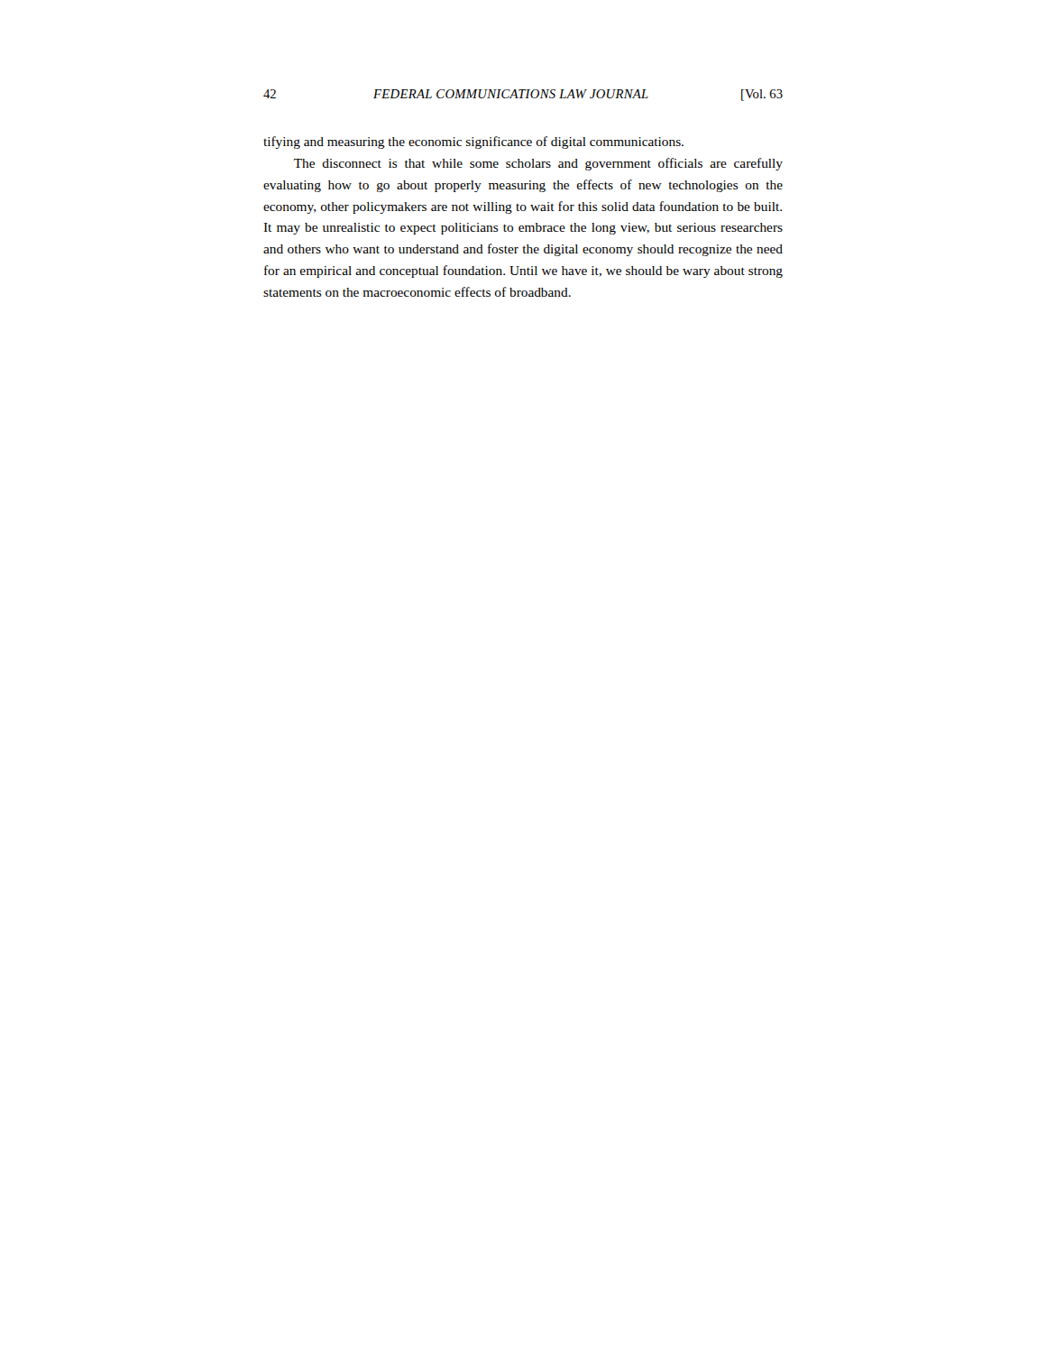42 FEDERAL COMMUNICATIONS LAW JOURNAL [Vol. 63
tifying and measuring the economic significance of digital communications.
The disconnect is that while some scholars and government officials are carefully evaluating how to go about properly measuring the effects of new technologies on the economy, other policymakers are not willing to wait for this solid data foundation to be built. It may be unrealistic to expect politicians to embrace the long view, but serious researchers and others who want to understand and foster the digital economy should recognize the need for an empirical and conceptual foundation. Until we have it, we should be wary about strong statements on the macroeconomic effects of broadband.